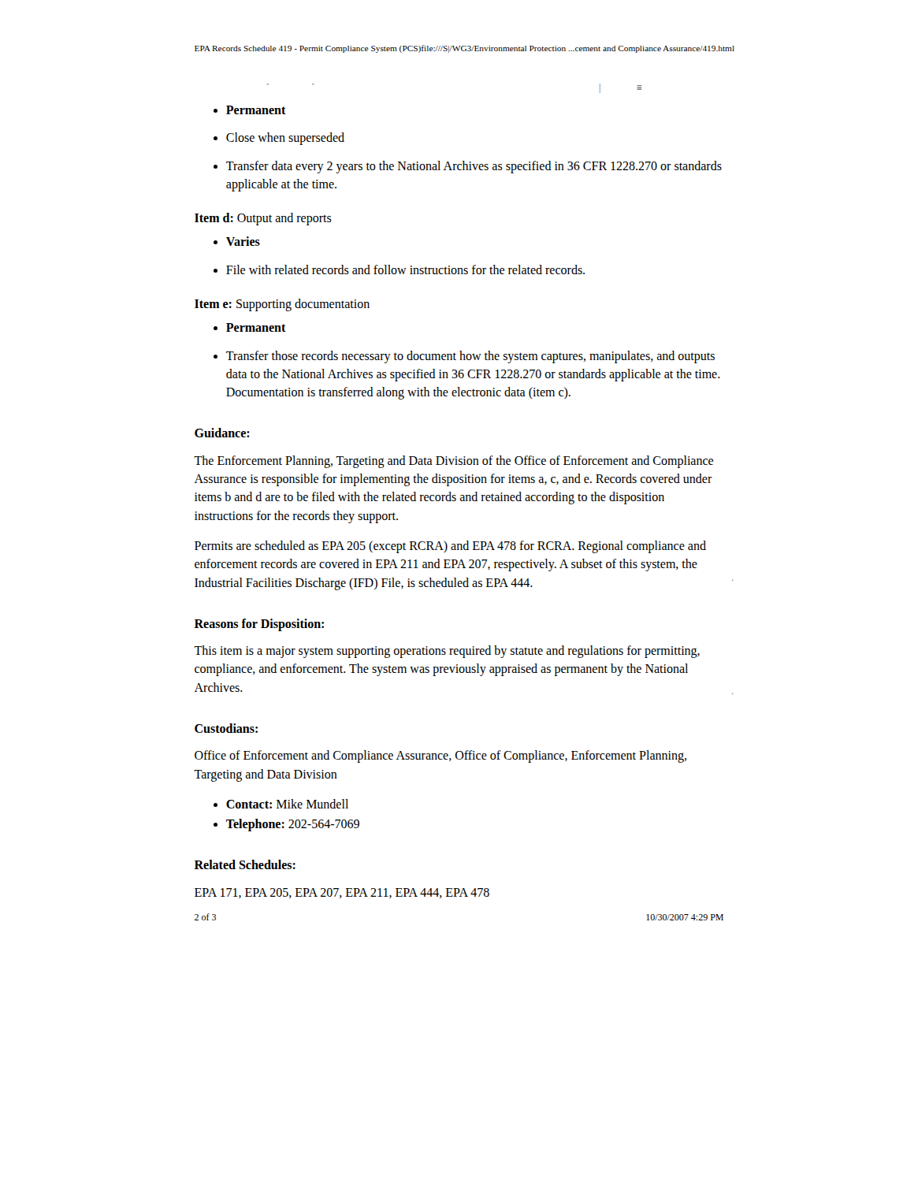EPA Records Schedule 419 - Permit Compliance System (PCS)
file:///S|/WG3/Environmental Protection ...cement and Compliance Assurance/419.html
` ` | ≡
Permanent
Close when superseded
Transfer data every 2 years to the National Archives as specified in 36 CFR 1228.270 or standards applicable at the time.
Item d: Output and reports
Varies
File with related records and follow instructions for the related records.
Item e: Supporting documentation
Permanent
Transfer those records necessary to document how the system captures, manipulates, and outputs data to the National Archives as specified in 36 CFR 1228.270 or standards applicable at the time. Documentation is transferred along with the electronic data (item c).
Guidance:
The Enforcement Planning, Targeting and Data Division of the Office of Enforcement and Compliance Assurance is responsible for implementing the disposition for items a, c, and e. Records covered under items b and d are to be filed with the related records and retained according to the disposition instructions for the records they support.
Permits are scheduled as EPA 205 (except RCRA) and EPA 478 for RCRA. Regional compliance and enforcement records are covered in EPA 211 and EPA 207, respectively. A subset of this system, the Industrial Facilities Discharge (IFD) File, is scheduled as EPA 444.
Reasons for Disposition:
This item is a major system supporting operations required by statute and regulations for permitting, compliance, and enforcement. The system was previously appraised as permanent by the National Archives.
Custodians:
Office of Enforcement and Compliance Assurance, Office of Compliance, Enforcement Planning, Targeting and Data Division
Contact: Mike Mundell
Telephone: 202-564-7069
Related Schedules:
EPA 171, EPA 205, EPA 207, EPA 211, EPA 444, EPA 478
. .
2 of 3
10/30/2007 4:29 PM